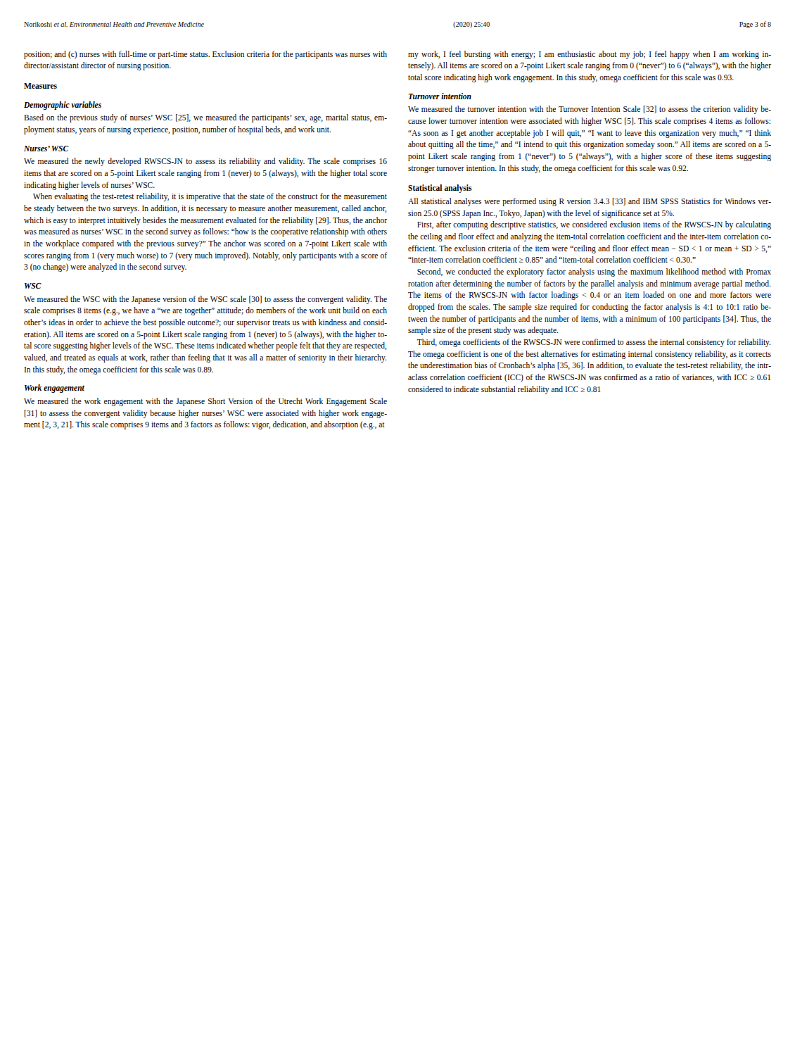Norikoshi et al. Environmental Health and Preventive Medicine
(2020) 25:40
Page 3 of 8
position; and (c) nurses with full-time or part-time status. Exclusion criteria for the participants was nurses with director/assistant director of nursing position.
Measures
Demographic variables
Based on the previous study of nurses’ WSC [25], we measured the participants’ sex, age, marital status, employment status, years of nursing experience, position, number of hospital beds, and work unit.
Nurses’ WSC
We measured the newly developed RWSCS-JN to assess its reliability and validity. The scale comprises 16 items that are scored on a 5-point Likert scale ranging from 1 (never) to 5 (always), with the higher total score indicating higher levels of nurses’ WSC.
When evaluating the test-retest reliability, it is imperative that the state of the construct for the measurement be steady between the two surveys. In addition, it is necessary to measure another measurement, called anchor, which is easy to interpret intuitively besides the measurement evaluated for the reliability [29]. Thus, the anchor was measured as nurses’ WSC in the second survey as follows: “how is the cooperative relationship with others in the workplace compared with the previous survey?” The anchor was scored on a 7-point Likert scale with scores ranging from 1 (very much worse) to 7 (very much improved). Notably, only participants with a score of 3 (no change) were analyzed in the second survey.
WSC
We measured the WSC with the Japanese version of the WSC scale [30] to assess the convergent validity. The scale comprises 8 items (e.g., we have a “we are together” attitude; do members of the work unit build on each other’s ideas in order to achieve the best possible outcome?; our supervisor treats us with kindness and consideration). All items are scored on a 5-point Likert scale ranging from 1 (never) to 5 (always), with the higher total score suggesting higher levels of the WSC. These items indicated whether people felt that they are respected, valued, and treated as equals at work, rather than feeling that it was all a matter of seniority in their hierarchy. In this study, the omega coefficient for this scale was 0.89.
Work engagement
We measured the work engagement with the Japanese Short Version of the Utrecht Work Engagement Scale [31] to assess the convergent validity because higher nurses’ WSC were associated with higher work engagement [2, 3, 21]. This scale comprises 9 items and 3 factors as follows: vigor, dedication, and absorption (e.g., at
my work, I feel bursting with energy; I am enthusiastic about my job; I feel happy when I am working intensely). All items are scored on a 7-point Likert scale ranging from 0 (“never”) to 6 (“always”), with the higher total score indicating high work engagement. In this study, omega coefficient for this scale was 0.93.
Turnover intention
We measured the turnover intention with the Turnover Intention Scale [32] to assess the criterion validity because lower turnover intention were associated with higher WSC [5]. This scale comprises 4 items as follows: “As soon as I get another acceptable job I will quit,” “I want to leave this organization very much,” “I think about quitting all the time,” and “I intend to quit this organization someday soon.” All items are scored on a 5-point Likert scale ranging from 1 (“never”) to 5 (“always”), with a higher score of these items suggesting stronger turnover intention. In this study, the omega coefficient for this scale was 0.92.
Statistical analysis
All statistical analyses were performed using R version 3.4.3 [33] and IBM SPSS Statistics for Windows version 25.0 (SPSS Japan Inc., Tokyo, Japan) with the level of significance set at 5%.
First, after computing descriptive statistics, we considered exclusion items of the RWSCS-JN by calculating the ceiling and floor effect and analyzing the item-total correlation coefficient and the inter-item correlation coefficient. The exclusion criteria of the item were “ceiling and floor effect mean − SD < 1 or mean + SD > 5,” “inter-item correlation coefficient ≥ 0.85” and “item-total correlation coefficient < 0.30.”
Second, we conducted the exploratory factor analysis using the maximum likelihood method with Promax rotation after determining the number of factors by the parallel analysis and minimum average partial method. The items of the RWSCS-JN with factor loadings < 0.4 or an item loaded on one and more factors were dropped from the scales. The sample size required for conducting the factor analysis is 4:1 to 10:1 ratio between the number of participants and the number of items, with a minimum of 100 participants [34]. Thus, the sample size of the present study was adequate.
Third, omega coefficients of the RWSCS-JN were confirmed to assess the internal consistency for reliability. The omega coefficient is one of the best alternatives for estimating internal consistency reliability, as it corrects the underestimation bias of Cronbach’s alpha [35, 36]. In addition, to evaluate the test-retest reliability, the intraclass correlation coefficient (ICC) of the RWSCS-JN was confirmed as a ratio of variances, with ICC ≥ 0.61 considered to indicate substantial reliability and ICC ≥ 0.81